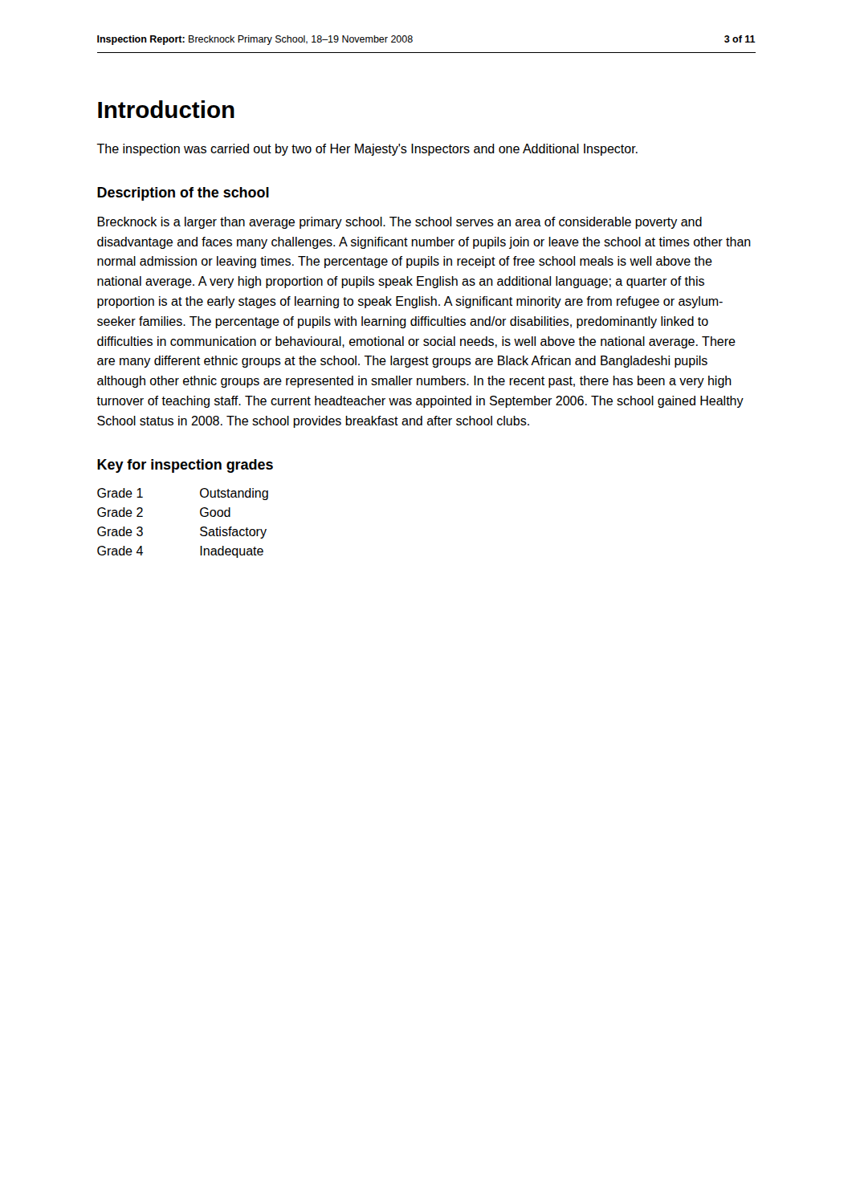Inspection Report: Brecknock Primary School, 18–19 November 2008
3 of 11
Introduction
The inspection was carried out by two of Her Majesty's Inspectors and one Additional Inspector.
Description of the school
Brecknock is a larger than average primary school. The school serves an area of considerable poverty and disadvantage and faces many challenges. A significant number of pupils join or leave the school at times other than normal admission or leaving times. The percentage of pupils in receipt of free school meals is well above the national average. A very high proportion of pupils speak English as an additional language; a quarter of this proportion is at the early stages of learning to speak English. A significant minority are from refugee or asylum-seeker families. The percentage of pupils with learning difficulties and/or disabilities, predominantly linked to difficulties in communication or behavioural, emotional or social needs, is well above the national average. There are many different ethnic groups at the school. The largest groups are Black African and Bangladeshi pupils although other ethnic groups are represented in smaller numbers. In the recent past, there has been a very high turnover of teaching staff. The current headteacher was appointed in September 2006. The school gained Healthy School status in 2008. The school provides breakfast and after school clubs.
Key for inspection grades
| Grade 1 | Outstanding |
| Grade 2 | Good |
| Grade 3 | Satisfactory |
| Grade 4 | Inadequate |